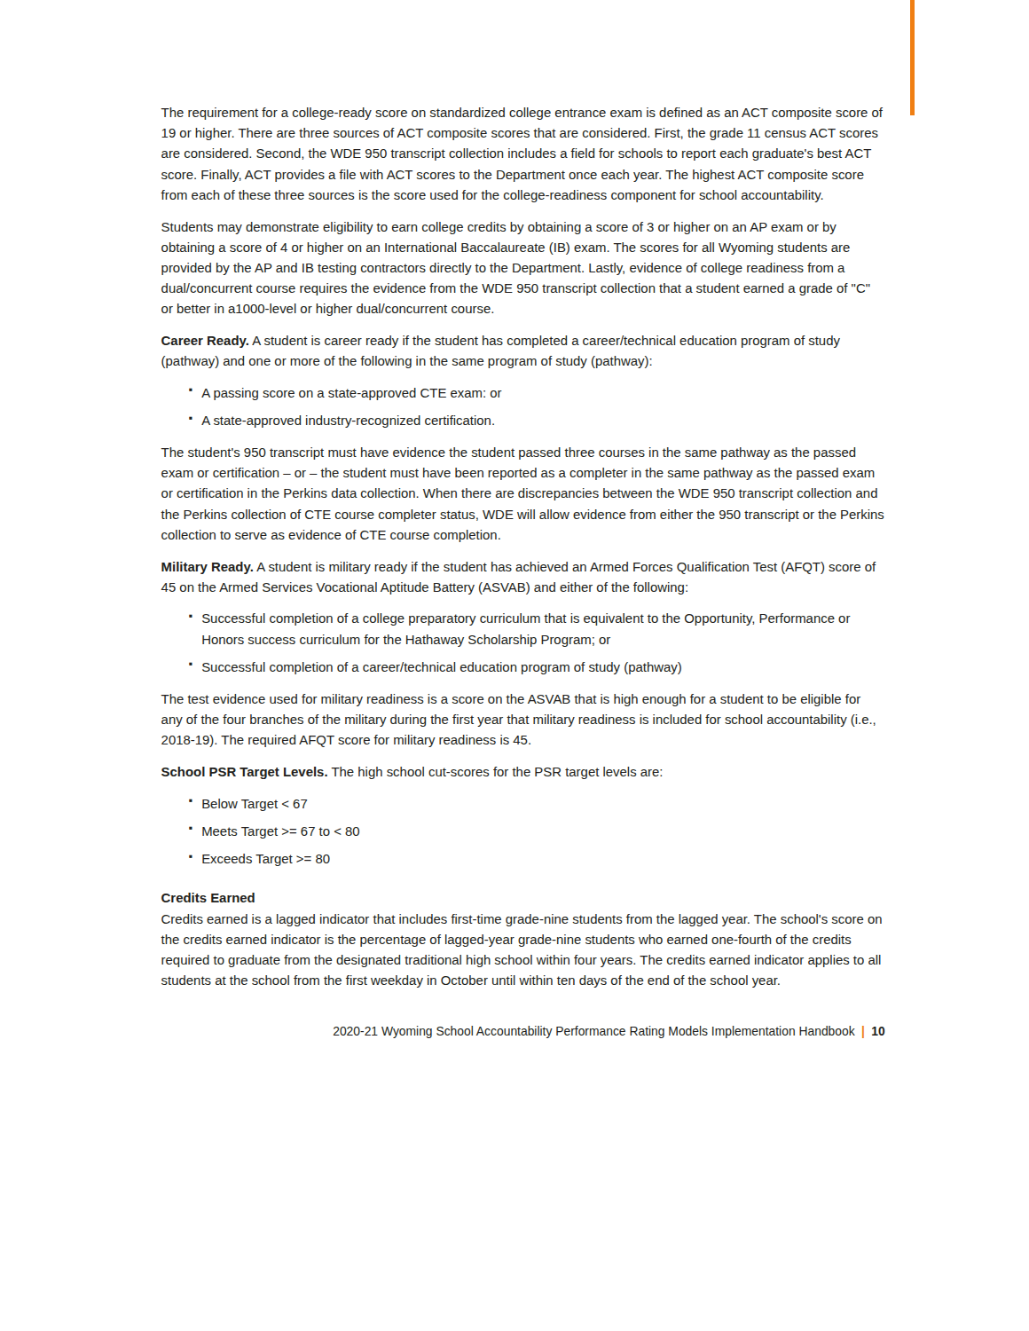The requirement for a college-ready score on standardized college entrance exam is defined as an ACT composite score of 19 or higher. There are three sources of ACT composite scores that are considered. First, the grade 11 census ACT scores are considered. Second, the WDE 950 transcript collection includes a field for schools to report each graduate's best ACT score. Finally, ACT provides a file with ACT scores to the Department once each year. The highest ACT composite score from each of these three sources is the score used for the college-readiness component for school accountability.
Students may demonstrate eligibility to earn college credits by obtaining a score of 3 or higher on an AP exam or by obtaining a score of 4 or higher on an International Baccalaureate (IB) exam. The scores for all Wyoming students are provided by the AP and IB testing contractors directly to the Department. Lastly, evidence of college readiness from a dual/concurrent course requires the evidence from the WDE 950 transcript collection that a student earned a grade of "C" or better in a1000-level or higher dual/concurrent course.
Career Ready. A student is career ready if the student has completed a career/technical education program of study (pathway) and one or more of the following in the same program of study (pathway):
A passing score on a state-approved CTE exam: or
A state-approved industry-recognized certification.
The student's 950 transcript must have evidence the student passed three courses in the same pathway as the passed exam or certification – or – the student must have been reported as a completer in the same pathway as the passed exam or certification in the Perkins data collection. When there are discrepancies between the WDE 950 transcript collection and the Perkins collection of CTE course completer status, WDE will allow evidence from either the 950 transcript or the Perkins collection to serve as evidence of CTE course completion.
Military Ready. A student is military ready if the student has achieved an Armed Forces Qualification Test (AFQT) score of 45 on the Armed Services Vocational Aptitude Battery (ASVAB) and either of the following:
Successful completion of a college preparatory curriculum that is equivalent to the Opportunity, Performance or Honors success curriculum for the Hathaway Scholarship Program; or
Successful completion of a career/technical education program of study (pathway)
The test evidence used for military readiness is a score on the ASVAB that is high enough for a student to be eligible for any of the four branches of the military during the first year that military readiness is included for school accountability (i.e., 2018-19). The required AFQT score for military readiness is 45.
School PSR Target Levels. The high school cut-scores for the PSR target levels are:
Below Target < 67
Meets Target >= 67 to < 80
Exceeds Target >= 80
Credits Earned
Credits earned is a lagged indicator that includes first-time grade-nine students from the lagged year. The school's score on the credits earned indicator is the percentage of lagged-year grade-nine students who earned one-fourth of the credits required to graduate from the designated traditional high school within four years. The credits earned indicator applies to all students at the school from the first weekday in October until within ten days of the end of the school year.
2020-21 Wyoming School Accountability Performance Rating Models Implementation Handbook | 10